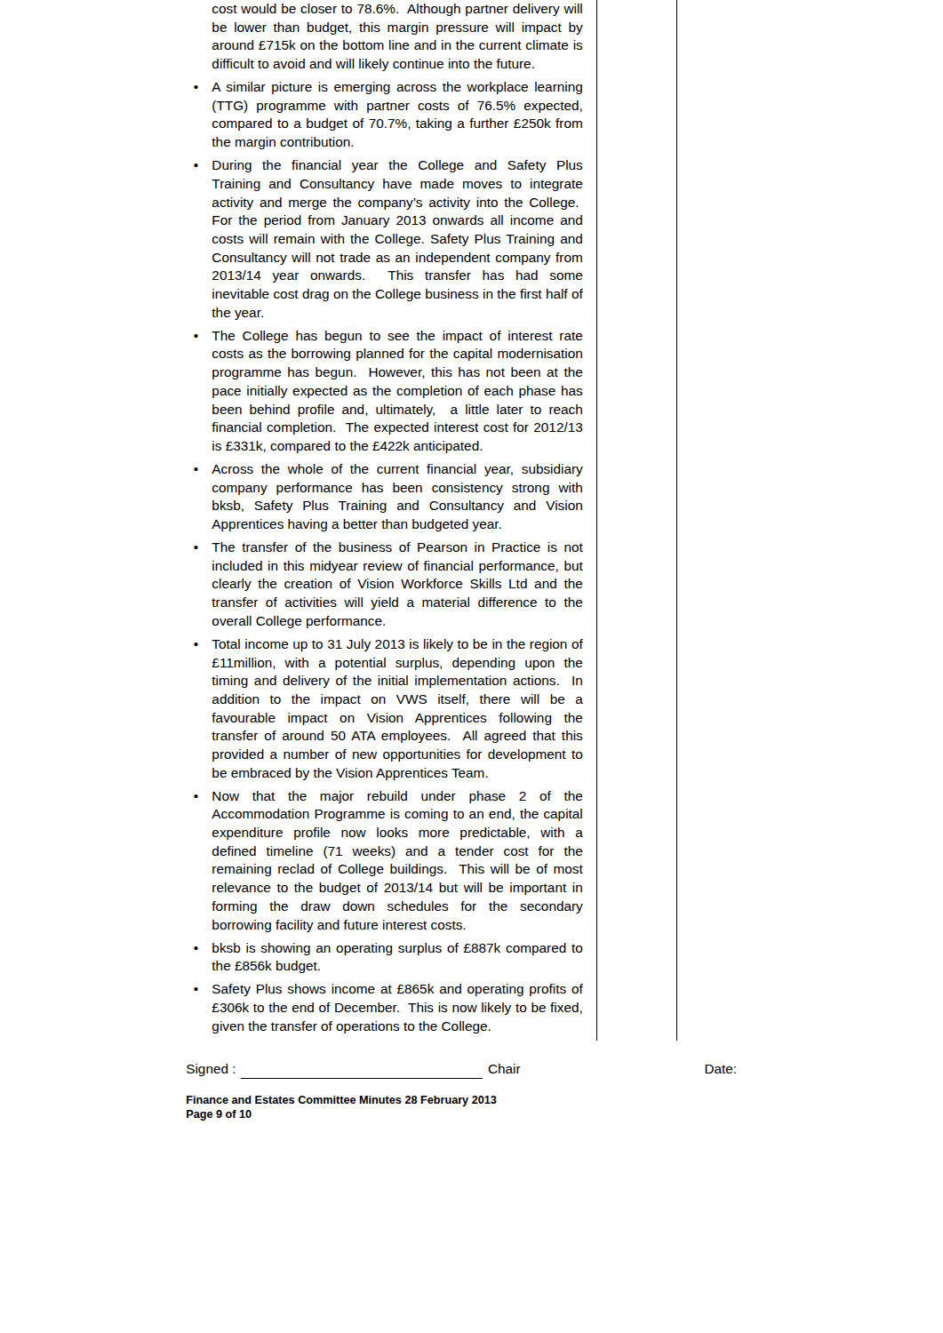cost would be closer to 78.6%. Although partner delivery will be lower than budget, this margin pressure will impact by around £715k on the bottom line and in the current climate is difficult to avoid and will likely continue into the future.
A similar picture is emerging across the workplace learning (TTG) programme with partner costs of 76.5% expected, compared to a budget of 70.7%, taking a further £250k from the margin contribution.
During the financial year the College and Safety Plus Training and Consultancy have made moves to integrate activity and merge the company’s activity into the College. For the period from January 2013 onwards all income and costs will remain with the College. Safety Plus Training and Consultancy will not trade as an independent company from 2013/14 year onwards. This transfer has had some inevitable cost drag on the College business in the first half of the year.
The College has begun to see the impact of interest rate costs as the borrowing planned for the capital modernisation programme has begun. However, this has not been at the pace initially expected as the completion of each phase has been behind profile and, ultimately, a little later to reach financial completion. The expected interest cost for 2012/13 is £331k, compared to the £422k anticipated.
Across the whole of the current financial year, subsidiary company performance has been consistency strong with bksb, Safety Plus Training and Consultancy and Vision Apprentices having a better than budgeted year.
The transfer of the business of Pearson in Practice is not included in this midyear review of financial performance, but clearly the creation of Vision Workforce Skills Ltd and the transfer of activities will yield a material difference to the overall College performance.
Total income up to 31 July 2013 is likely to be in the region of £11million, with a potential surplus, depending upon the timing and delivery of the initial implementation actions. In addition to the impact on VWS itself, there will be a favourable impact on Vision Apprentices following the transfer of around 50 ATA employees. All agreed that this provided a number of new opportunities for development to be embraced by the Vision Apprentices Team.
Now that the major rebuild under phase 2 of the Accommodation Programme is coming to an end, the capital expenditure profile now looks more predictable, with a defined timeline (71 weeks) and a tender cost for the remaining reclad of College buildings. This will be of most relevance to the budget of 2013/14 but will be important in forming the draw down schedules for the secondary borrowing facility and future interest costs.
bksb is showing an operating surplus of £887k compared to the £856k budget.
Safety Plus shows income at £865k and operating profits of £306k to the end of December. This is now likely to be fixed, given the transfer of operations to the College.
Signed : Chair
Date:
Finance and Estates Committee Minutes 28 February 2013
Page 9 of 10